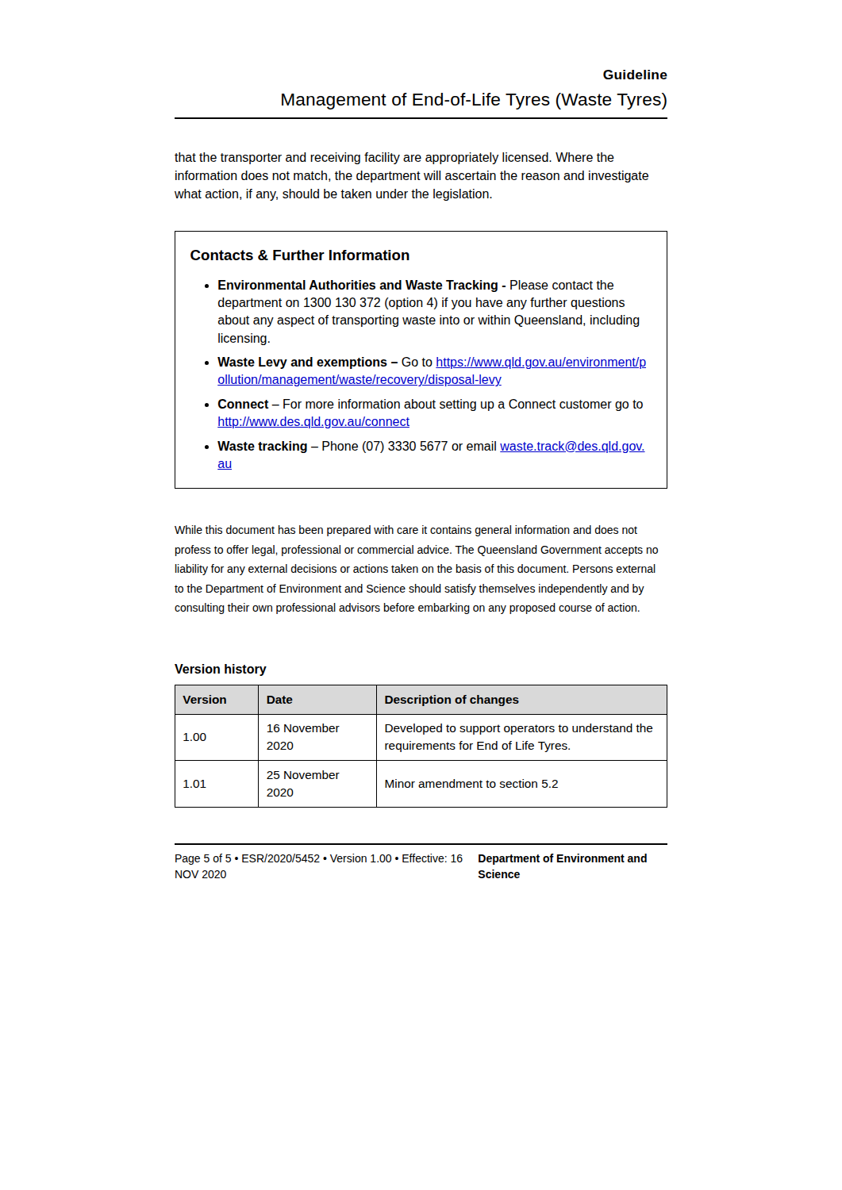Guideline
Management of End-of-Life Tyres (Waste Tyres)
that the transporter and receiving facility are appropriately licensed. Where the information does not match, the department will ascertain the reason and investigate what action, if any, should be taken under the legislation.
Contacts & Further Information
Environmental Authorities and Waste Tracking - Please contact the department on 1300 130 372 (option 4) if you have any further questions about any aspect of transporting waste into or within Queensland, including licensing.
Waste Levy and exemptions – Go to https://www.qld.gov.au/environment/pollution/management/waste/recovery/disposal-levy
Connect – For more information about setting up a Connect customer go to http://www.des.qld.gov.au/connect
Waste tracking – Phone (07) 3330 5677 or email waste.track@des.qld.gov.au
While this document has been prepared with care it contains general information and does not profess to offer legal, professional or commercial advice. The Queensland Government accepts no liability for any external decisions or actions taken on the basis of this document. Persons external to the Department of Environment and Science should satisfy themselves independently and by consulting their own professional advisors before embarking on any proposed course of action.
Version history
| Version | Date | Description of changes |
| --- | --- | --- |
| 1.00 | 16 November 2020 | Developed to support operators to understand the requirements for End of Life Tyres. |
| 1.01 | 25 November 2020 | Minor amendment to section 5.2 |
Page 5 of 5 • ESR/2020/5452 • Version 1.00 • Effective: 16 NOV 2020
Department of Environment and Science